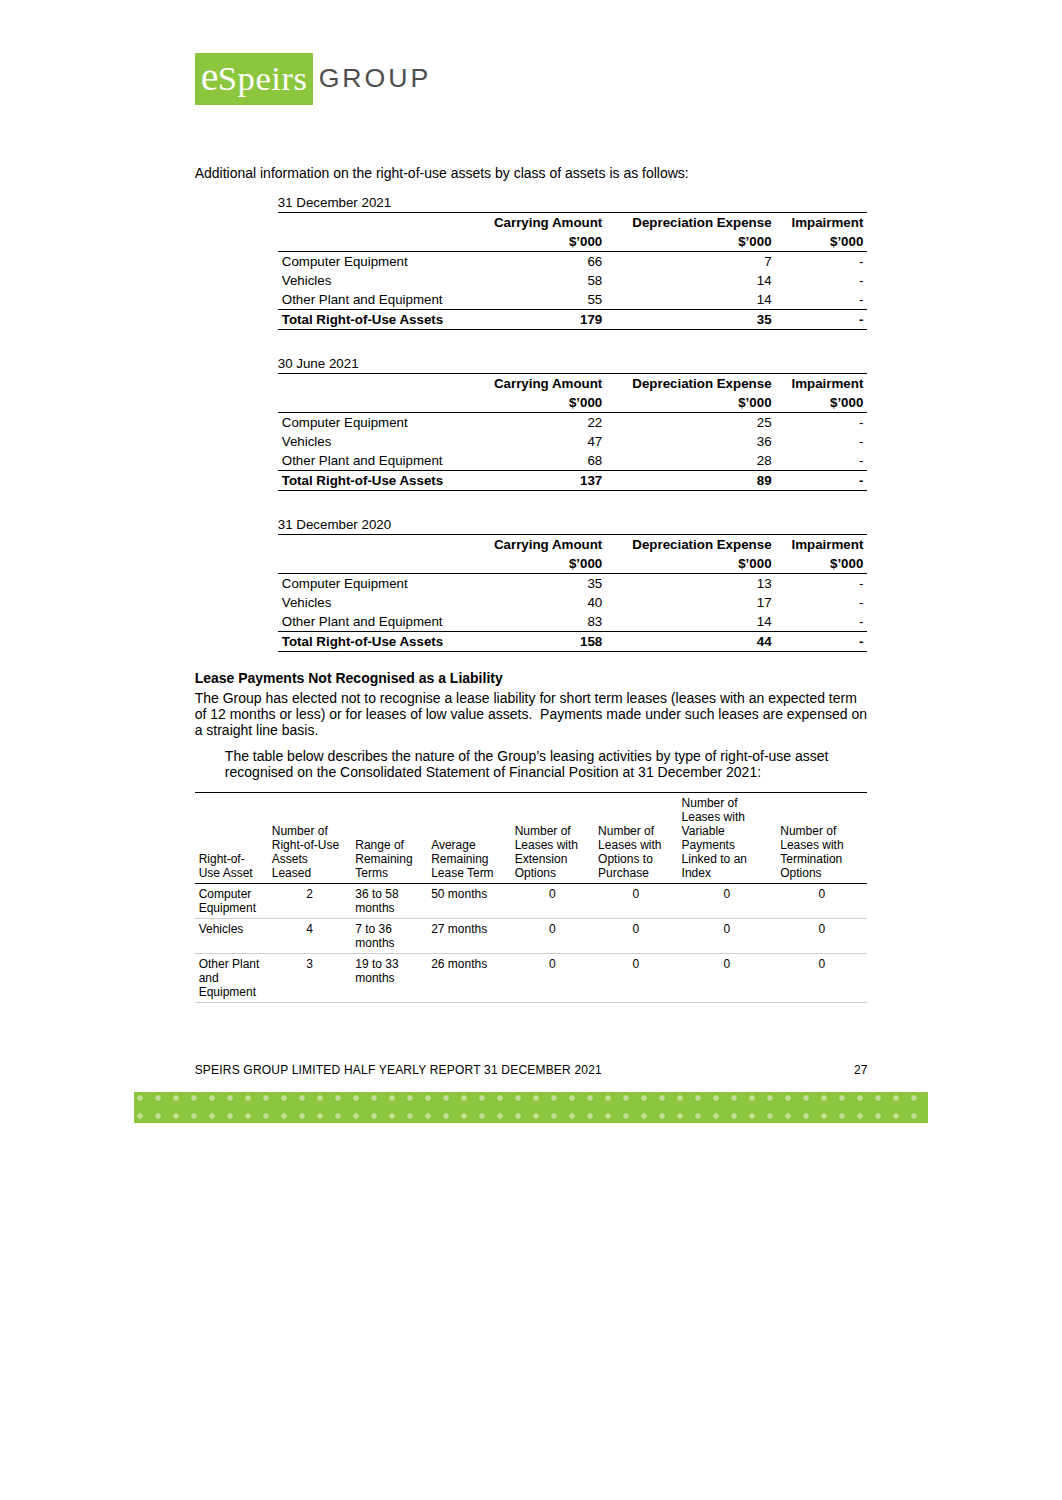e Speirs
GROUP
Additional information on the right-of-use assets by class of assets is as follows:
31 December 2021
| | Carrying Amount | Depreciation Expense | Impairment |
| --- | --- | --- | --- |
| | $’000 | $’000 | $’000 |
| Computer Equipment | 66 | 7 | - |
| Vehicles | 58 | 14 | - |
| Other Plant and Equipment | 55 | 14 | - |
| Total Right-of-Use Assets | 179 | 35 | - |
30 June 2021
| | Carrying Amount | Depreciation Expense | Impairment |
| --- | --- | --- | --- |
| | $’000 | $’000 | $’000 |
| Computer Equipment | 22 | 25 | - |
| Vehicles | 47 | 36 | - |
| Other Plant and Equipment | 68 | 28 | - |
| Total Right-of-Use Assets | 137 | 89 | - |
31 December 2020
| | Carrying Amount | Depreciation Expense | Impairment |
| --- | --- | --- | --- |
| | $’000 | $’000 | $’000 |
| Computer Equipment | 35 | 13 | - |
| Vehicles | 40 | 17 | - |
| Other Plant and Equipment | 83 | 14 | - |
| Total Right-of-Use Assets | 158 | 44 | - |
Lease Payments Not Recognised as a Liability
The Group has elected not to recognise a lease liability for short term leases (leases with an expected term of 12 months or less) or for leases of low value assets. Payments made under such leases are expensed on a straight line basis.
The table below describes the nature of the Group’s leasing activities by type of right-of-use asset recognised on the Consolidated Statement of Financial Position at 31 December 2021:
| Right-of-Use Asset | Number of Right-of-Use Assets Leased | Range of Remaining Terms | Average Remaining Lease Term | Number of Leases with Extension Options | Number of Leases with Options to Purchase | Number of Leases with Variable Payments Linked to an Index | Number of Leases with Termination Options |
| --- | --- | --- | --- | --- | --- | --- | --- |
| Computer Equipment | 2 | 36 to 58 months | 50 months | 0 | 0 | 0 | 0 |
| Vehicles | 4 | 7 to 36 months | 27 months | 0 | 0 | 0 | 0 |
| Other Plant and Equipment | 3 | 19 to 33 months | 26 months | 0 | 0 | 0 | 0 |
SPEIRS GROUP LIMITED HALF YEARLY REPORT 31 DECEMBER 2021
27